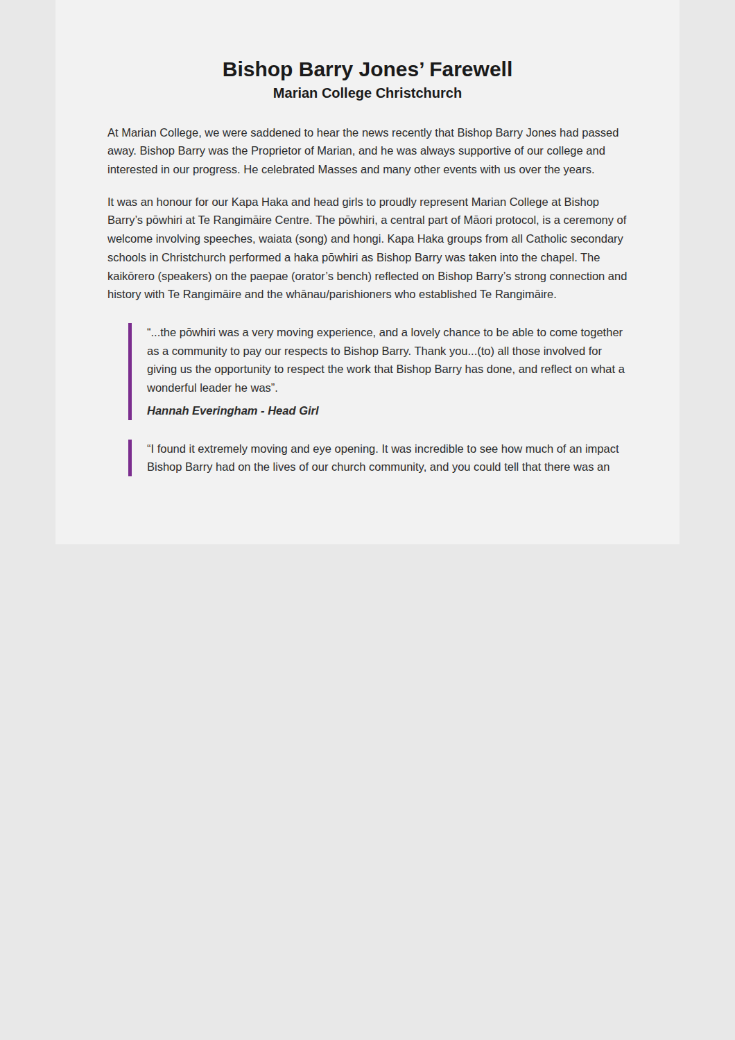Bishop Barry Jones’ Farewell
Marian College Christchurch
At Marian College, we were saddened to hear the news recently that Bishop Barry Jones had passed away. Bishop Barry was the Proprietor of Marian, and he was always supportive of our college and interested in our progress. He celebrated Masses and many other events with us over the years.
It was an honour for our Kapa Haka and head girls to proudly represent Marian College at Bishop Barry’s pōwhiri at Te Rangimāire Centre. The pōwhiri, a central part of Māori protocol, is a ceremony of welcome involving speeches, waiata (song) and hongi. Kapa Haka groups from all Catholic secondary schools in Christchurch performed a haka pōwhiri as Bishop Barry was taken into the chapel. The kaikōrero (speakers) on the paepae (orator’s bench) reflected on Bishop Barry’s strong connection and history with Te Rangimāire and the whānau/parishioners who established Te Rangimāire.
“...the pōwhiri was a very moving experience, and a lovely chance to be able to come together as a community to pay our respects to Bishop Barry. Thank you...(to) all those involved for giving us the opportunity to respect the work that Bishop Barry has done, and reflect on what a wonderful leader he was”.
Hannah Everingham - Head Girl
“I found it extremely moving and eye opening. It was incredible to see how much of an impact Bishop Barry had on the lives of our church community, and you could tell that there was an